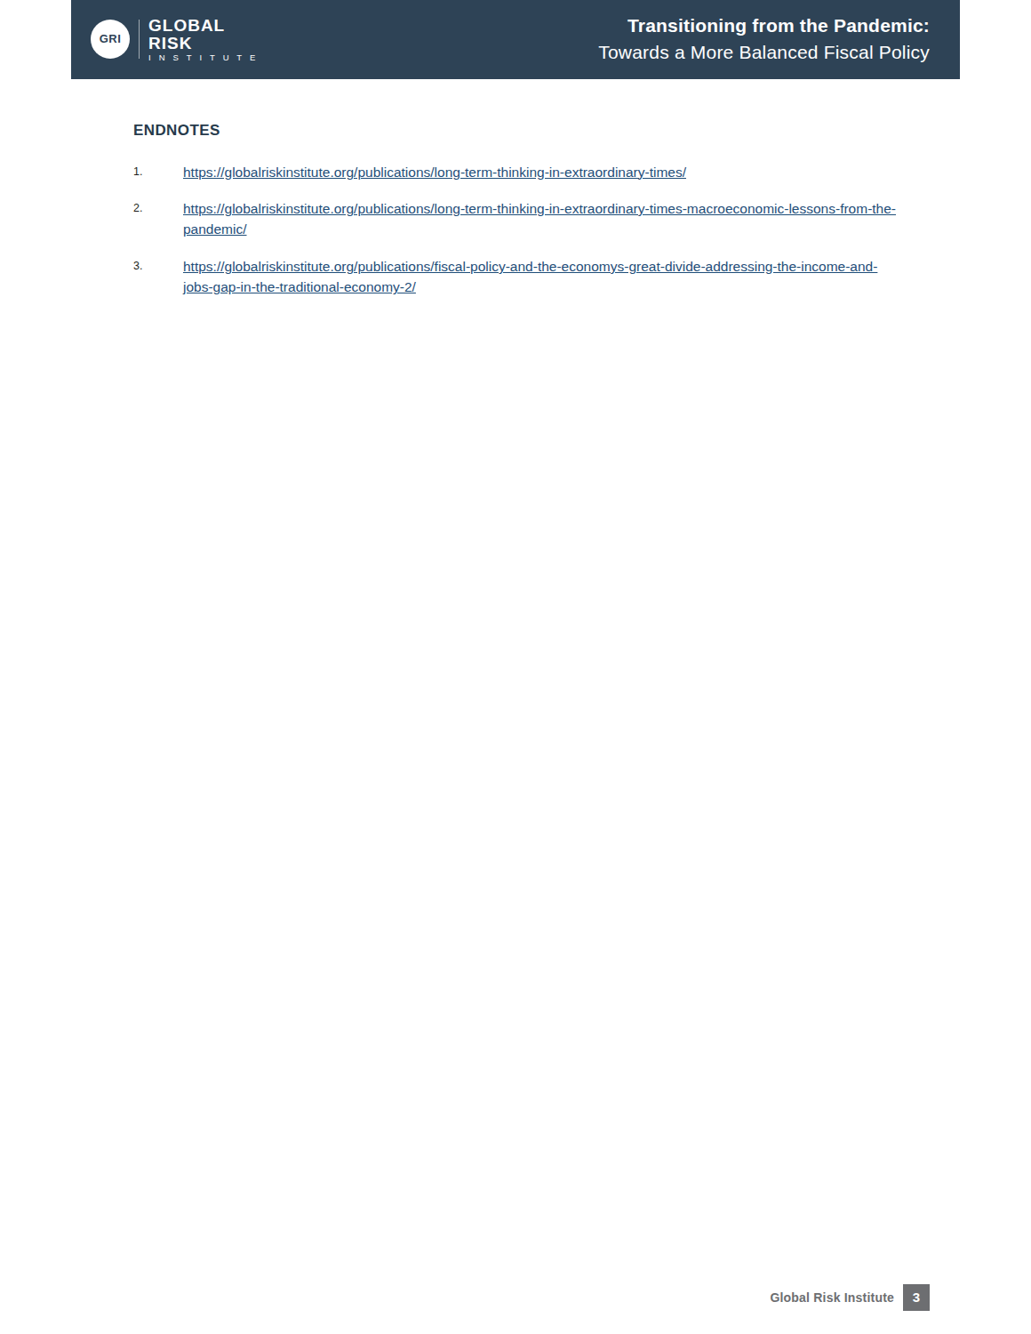GRI
GLOBAL RISK I N S T I T U T E
Transitioning from the Pandemic:
Towards a More Balanced Fiscal Policy
Endnotes
1. https://globalriskinstitute.org/publications/long-term-thinking-in-extraordinary-times/
2. https://globalriskinstitute.org/publications/long-term-thinking-in-extraordinary-times-macroeconomic-lessons-from-the-pandemic/
3. https://globalriskinstitute.org/publications/fiscal-policy-and-the-economys-great-divide-addressing-the-income-and-jobs-gap-in-the-traditional-economy-2/
Global Risk Institute 3